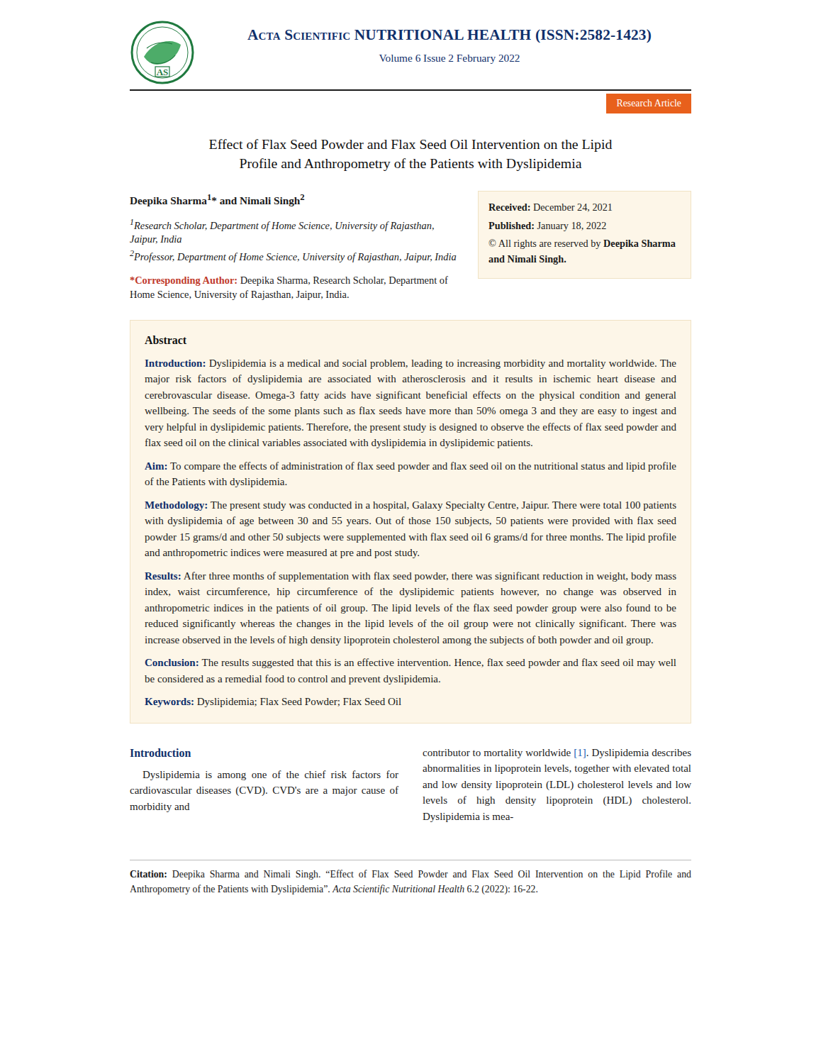AS
Acta Scientific NUTRITIONAL HEALTH (ISSN:2582-1423)
Volume 6 Issue 2 February 2022
Research Article
Effect of Flax Seed Powder and Flax Seed Oil Intervention on the Lipid
Profile and Anthropometry of the Patients with Dyslipidemia
Deepika Sharma1* and Nimali Singh2
1Research Scholar, Department of Home Science, University of Rajasthan, Jaipur, India
2Professor, Department of Home Science, University of Rajasthan, Jaipur, India
*Corresponding Author: Deepika Sharma, Research Scholar, Department of Home Science, University of Rajasthan, Jaipur, India.
Received: December 24, 2021
Published: January 18, 2022
© All rights are reserved by Deepika Sharma and Nimali Singh.
Abstract
Introduction: Dyslipidemia is a medical and social problem, leading to increasing morbidity and mortality worldwide. The major risk factors of dyslipidemia are associated with atherosclerosis and it results in ischemic heart disease and cerebrovascular disease. Omega-3 fatty acids have significant beneficial effects on the physical condition and general wellbeing. The seeds of the some plants such as flax seeds have more than 50% omega 3 and they are easy to ingest and very helpful in dyslipidemic patients. Therefore, the present study is designed to observe the effects of flax seed powder and flax seed oil on the clinical variables associated with dyslipidemia in dyslipidemic patients.
Aim: To compare the effects of administration of flax seed powder and flax seed oil on the nutritional status and lipid profile of the Patients with dyslipidemia.
Methodology: The present study was conducted in a hospital, Galaxy Specialty Centre, Jaipur. There were total 100 patients with dyslipidemia of age between 30 and 55 years. Out of those 150 subjects, 50 patients were provided with flax seed powder 15 grams/d and other 50 subjects were supplemented with flax seed oil 6 grams/d for three months. The lipid profile and anthropometric indices were measured at pre and post study.
Results: After three months of supplementation with flax seed powder, there was significant reduction in weight, body mass index, waist circumference, hip circumference of the dyslipidemic patients however, no change was observed in anthropometric indices in the patients of oil group. The lipid levels of the flax seed powder group were also found to be reduced significantly whereas the changes in the lipid levels of the oil group were not clinically significant. There was increase observed in the levels of high density lipoprotein cholesterol among the subjects of both powder and oil group.
Conclusion: The results suggested that this is an effective intervention. Hence, flax seed powder and flax seed oil may well be considered as a remedial food to control and prevent dyslipidemia.
Keywords: Dyslipidemia; Flax Seed Powder; Flax Seed Oil
Introduction
Dyslipidemia is among one of the chief risk factors for cardiovascular diseases (CVD). CVD's are a major cause of morbidity and
contributor to mortality worldwide [1]. Dyslipidemia describes abnormalities in lipoprotein levels, together with elevated total and low density lipoprotein (LDL) cholesterol levels and low levels of high density lipoprotein (HDL) cholesterol. Dyslipidemia is mea-
Citation: Deepika Sharma and Nimali Singh. “Effect of Flax Seed Powder and Flax Seed Oil Intervention on the Lipid Profile and Anthropometry of the Patients with Dyslipidemia”. Acta Scientific Nutritional Health 6.2 (2022): 16-22.